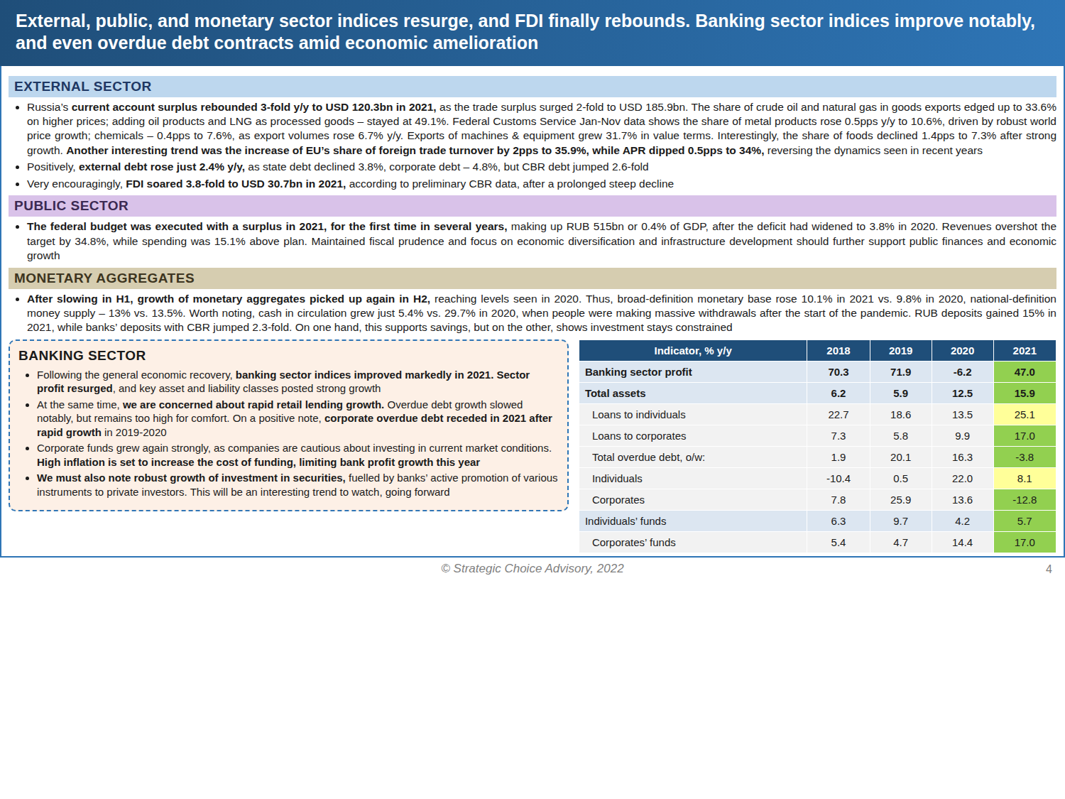External, public, and monetary sector indices resurge, and FDI finally rebounds. Banking sector indices improve notably, and even overdue debt contracts amid economic amelioration
EXTERNAL SECTOR
Russia’s current account surplus rebounded 3-fold y/y to USD 120.3bn in 2021, as the trade surplus surged 2-fold to USD 185.9bn. The share of crude oil and natural gas in goods exports edged up to 33.6% on higher prices; adding oil products and LNG as processed goods – stayed at 49.1%. Federal Customs Service Jan-Nov data shows the share of metal products rose 0.5pps y/y to 10.6%, driven by robust world price growth; chemicals – 0.4pps to 7.6%, as export volumes rose 6.7% y/y. Exports of machines & equipment grew 31.7% in value terms. Interestingly, the share of foods declined 1.4pps to 7.3% after strong growth. Another interesting trend was the increase of EU’s share of foreign trade turnover by 2pps to 35.9%, while APR dipped 0.5pps to 34%, reversing the dynamics seen in recent years
Positively, external debt rose just 2.4% y/y, as state debt declined 3.8%, corporate debt – 4.8%, but CBR debt jumped 2.6-fold
Very encouragingly, FDI soared 3.8-fold to USD 30.7bn in 2021, according to preliminary CBR data, after a prolonged steep decline
PUBLIC SECTOR
The federal budget was executed with a surplus in 2021, for the first time in several years, making up RUB 515bn or 0.4% of GDP, after the deficit had widened to 3.8% in 2020. Revenues overshot the target by 34.8%, while spending was 15.1% above plan. Maintained fiscal prudence and focus on economic diversification and infrastructure development should further support public finances and economic growth
MONETARY AGGREGATES
After slowing in H1, growth of monetary aggregates picked up again in H2, reaching levels seen in 2020. Thus, broad-definition monetary base rose 10.1% in 2021 vs. 9.8% in 2020, national-definition money supply – 13% vs. 13.5%. Worth noting, cash in circulation grew just 5.4% vs. 29.7% in 2020, when people were making massive withdrawals after the start of the pandemic. RUB deposits gained 15% in 2021, while banks’ deposits with CBR jumped 2.3-fold. On one hand, this supports savings, but on the other, shows investment stays constrained
BANKING SECTOR
Following the general economic recovery, banking sector indices improved markedly in 2021. Sector profit resurged, and key asset and liability classes posted strong growth
At the same time, we are concerned about rapid retail lending growth. Overdue debt growth slowed notably, but remains too high for comfort. On a positive note, corporate overdue debt receded in 2021 after rapid growth in 2019-2020
Corporate funds grew again strongly, as companies are cautious about investing in current market conditions. High inflation is set to increase the cost of funding, limiting bank profit growth this year
We must also note robust growth of investment in securities, fuelled by banks’ active promotion of various instruments to private investors. This will be an interesting trend to watch, going forward
| Indicator, % y/y | 2018 | 2019 | 2020 | 2021 |
| --- | --- | --- | --- | --- |
| Banking sector profit | 70.3 | 71.9 | -6.2 | 47.0 |
| Total assets | 6.2 | 5.9 | 12.5 | 15.9 |
| Loans to individuals | 22.7 | 18.6 | 13.5 | 25.1 |
| Loans to corporates | 7.3 | 5.8 | 9.9 | 17.0 |
| Total overdue debt, o/w: | 1.9 | 20.1 | 16.3 | -3.8 |
| Individuals | -10.4 | 0.5 | 22.0 | 8.1 |
| Corporates | 7.8 | 25.9 | 13.6 | -12.8 |
| Individuals’ funds | 6.3 | 9.7 | 4.2 | 5.7 |
| Corporates’ funds | 5.4 | 4.7 | 14.4 | 17.0 |
© Strategic Choice Advisory, 2022 4